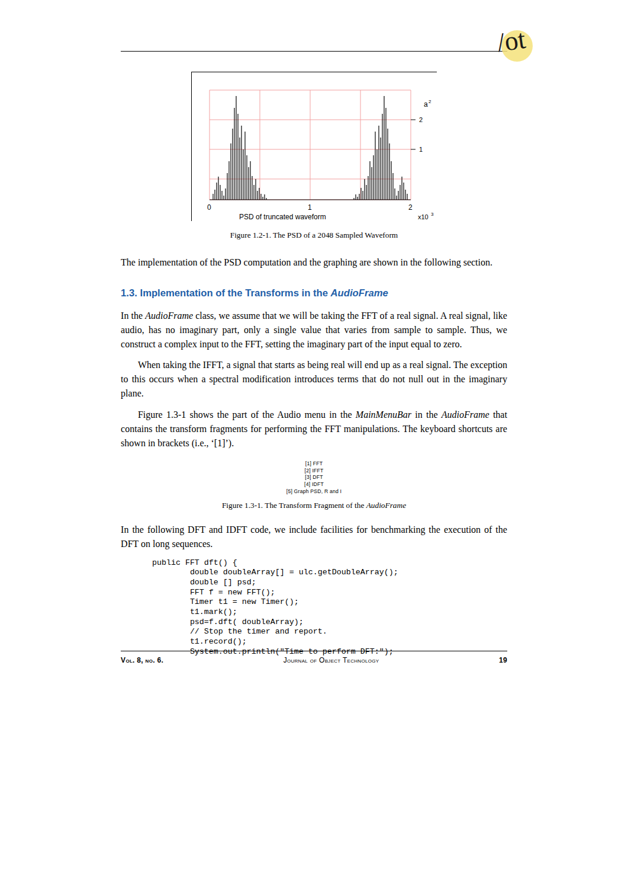/ot
2 1 a 2 0 1 2 PSD of truncated waveform x10 3
Figure 1.2-1. The PSD of a 2048 Sampled Waveform
The implementation of the PSD computation and the graphing are shown in the following section.
1.3. Implementation of the Transforms in the AudioFrame
In the AudioFrame class, we assume that we will be taking the FFT of a real signal. A real signal, like audio, has no imaginary part, only a single value that varies from sample to sample. Thus, we construct a complex input to the FFT, setting the imaginary part of the input equal to zero.
When taking the IFFT, a signal that starts as being real will end up as a real signal. The exception to this occurs when a spectral modification introduces terms that do not null out in the imaginary plane.
Figure 1.3-1 shows the part of the Audio menu in the MainMenuBar in the AudioFrame that contains the transform fragments for performing the FFT manipulations. The keyboard shortcuts are shown in brackets (i.e., ‘[1]’).
[1] FFT
[2] IFFT
[3] DFT
[4] IDFT
[5] Graph PSD, R and I
Figure 1.3-1. The Transform Fragment of the AudioFrame
In the following DFT and IDFT code, we include facilities for benchmarking the execution of the DFT on long sequences.
public FFT dft() {
        double doubleArray[] = ulc.getDoubleArray();
        double [] psd;
        FFT f = new FFT();
        Timer t1 = new Timer();
        t1.mark();
        psd=f.dft( doubleArray);
        // Stop the timer and report.
        t1.record();
        System.out.println("Time to perform DFT:");
Vol. 8, no. 6.
Journal of Object Technology
19